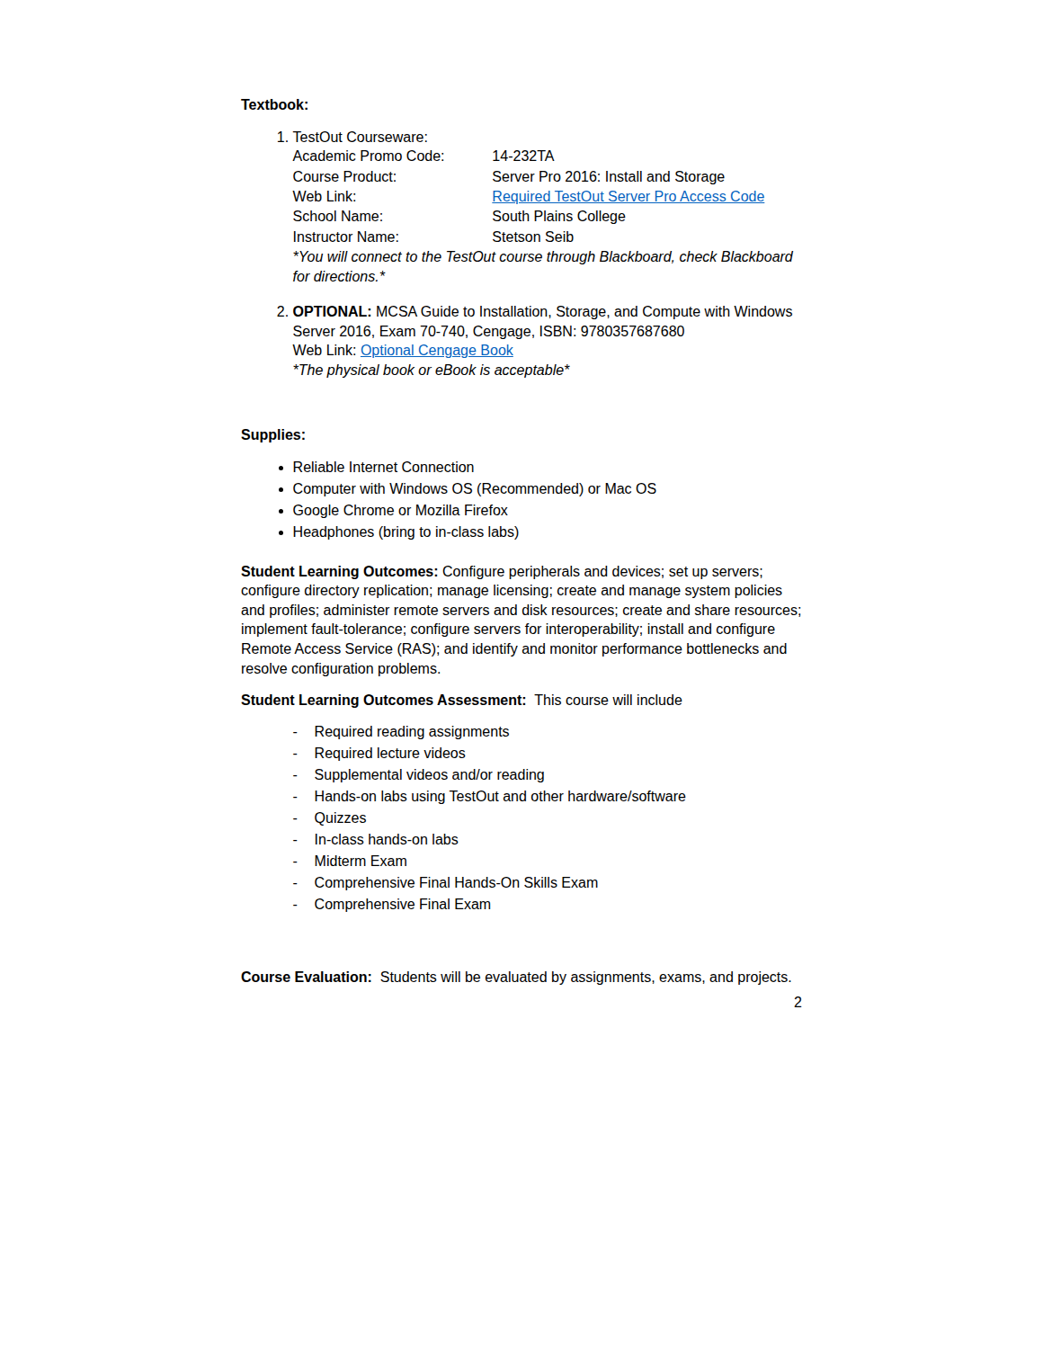Textbook:
TestOut Courseware:
| Academic Promo Code: | 14-232TA |
| Course Product: | Server Pro 2016: Install and Storage |
| Web Link: | Required TestOut Server Pro Access Code |
| School Name: | South Plains College |
| Instructor Name: | Stetson Seib |
*You will connect to the TestOut course through Blackboard, check Blackboard for directions.*
OPTIONAL: MCSA Guide to Installation, Storage, and Compute with Windows Server 2016, Exam 70-740, Cengage, ISBN: 9780357687680
Web Link: Optional Cengage Book
*The physical book or eBook is acceptable*
Supplies:
Reliable Internet Connection
Computer with Windows OS (Recommended) or Mac OS
Google Chrome or Mozilla Firefox
Headphones (bring to in-class labs)
Student Learning Outcomes: Configure peripherals and devices; set up servers; configure directory replication; manage licensing; create and manage system policies and profiles; administer remote servers and disk resources; create and share resources; implement fault-tolerance; configure servers for interoperability; install and configure Remote Access Service (RAS); and identify and monitor performance bottlenecks and resolve configuration problems.
Student Learning Outcomes Assessment: This course will include
Required reading assignments
Required lecture videos
Supplemental videos and/or reading
Hands-on labs using TestOut and other hardware/software
Quizzes
In-class hands-on labs
Midterm Exam
Comprehensive Final Hands-On Skills Exam
Comprehensive Final Exam
Course Evaluation: Students will be evaluated by assignments, exams, and projects.
2